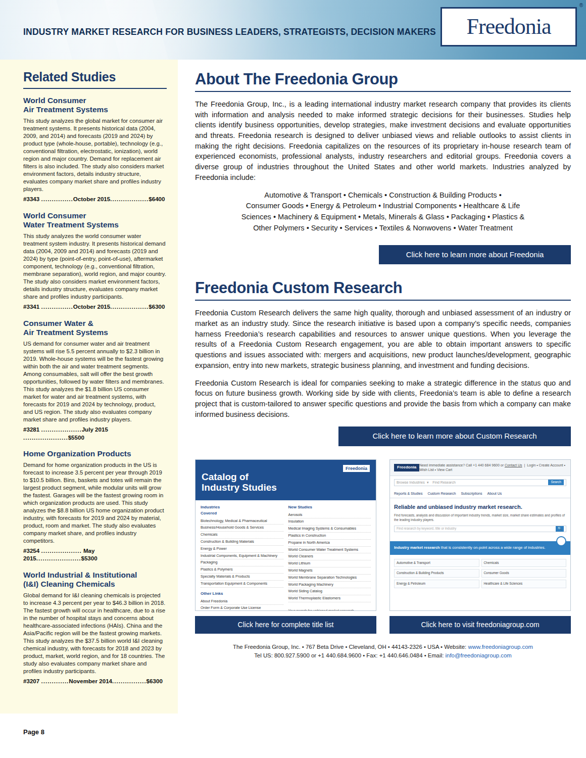®
Industry Market Research for Business Leaders, Strategists, Decision Makers
Freedonia
Related Studies
World Consumer
Air Treatment Systems
This study analyzes the global market for consumer air treatment systems. It presents historical data (2004, 2009, and 2014) and forecasts (2019 and 2024) by product type (whole-house, portable), technology (e.g., conventional filtration, electrostatic, ionization), world region and major country. Demand for replacement air filters is also included. The study also considers market environment factors, details industry structure, evaluates company market share and profiles industry players.
#3343 ............... October 2015..................$6400
World Consumer
Water Treatment Systems
This study analyzes the world consumer water treatment system industry. It presents historical demand data (2004, 2009 and 2014) and forecasts (2019 and 2024) by type (point-of-entry, point-of-use), aftermarket component, technology (e.g., conventional filtration, membrane separation), world region, and major country. The study also considers market environment factors, details industry structure, evaluates company market share and profiles industry participants.
#3341 ............... October 2015..................$6300
Consumer Water &
Air Treatment Systems
US demand for consumer water and air treatment systems will rise 5.5 percent annually to $2.3 billion in 2019. Whole-house systems will be the fastest growing within both the air and water treatment segments. Among consumables, salt will offer the best growth opportunities, followed by water filters and membranes. This study analyzes the $1.8 billion US consumer market for water and air treatment systems, with forecasts for 2019 and 2024 by technology, product, and US region. The study also evaluates company market share and profiles industry players.
#3281 ................... July 2015 .....................$5500
Home Organization Products
Demand for home organization products in the US is forecast to increase 3.5 percent per year through 2019 to $10.5 billion. Bins, baskets and totes will remain the largest product segment, while modular units will grow the fastest. Garages will be the fastest growing room in which organization products are used. This study analyzes the $8.8 billion US home organization product industry, with forecasts for 2019 and 2024 by material, product, room and market. The study also evaluates company market share, and profiles industry competitors.
#3254 ................... May 2015.....................$5300
World Industrial & Institutional
(I&I) Cleaning Chemicals
Global demand for I&I cleaning chemicals is projected to increase 4.3 percent per year to $46.3 billion in 2018. The fastest growth will occur in healthcare, due to a rise in the number of hospital stays and concerns about healthcare-associated infections (HAIs). China and the Asia/Pacific region will be the fastest growing markets. This study analyzes the $37.5 billion world I&I cleaning chemical industry, with forecasts for 2018 and 2023 by product, market, world region, and for 18 countries. The study also evaluates company market share and profiles industry participants.
#3207 ............. November 2014................$6300
About The Freedonia Group
The Freedonia Group, Inc., is a leading international industry market research company that provides its clients with information and analysis needed to make informed strategic decisions for their businesses. Studies help clients identify business opportunities, develop strategies, make investment decisions and evaluate opportunities and threats. Freedonia research is designed to deliver unbiased views and reliable outlooks to assist clients in making the right decisions. Freedonia capitalizes on the resources of its proprietary in-house research team of experienced economists, professional analysts, industry researchers and editorial groups. Freedonia covers a diverse group of industries throughout the United States and other world markets. Industries analyzed by Freedonia include:
Automotive & Transport • Chemicals • Construction & Building Products •
Consumer Goods • Energy & Petroleum • Industrial Components • Healthcare & Life
Sciences • Machinery & Equipment • Metals, Minerals & Glass • Packaging • Plastics &
Other Polymers • Security • Services • Textiles & Nonwovens • Water Treatment
Click here to learn more about Freedonia
Freedonia Custom Research
Freedonia Custom Research delivers the same high quality, thorough and unbiased assessment of an industry or market as an industry study. Since the research initiative is based upon a company’s specific needs, companies harness Freedonia’s research capabilities and resources to answer unique questions. When you leverage the results of a Freedonia Custom Research engagement, you are able to obtain important answers to specific questions and issues associated with: mergers and acquisitions, new product launches/development, geographic expansion, entry into new markets, strategic business planning, and investment and funding decisions.
Freedonia Custom Research is ideal for companies seeking to make a strategic difference in the status quo and focus on future business growth. Working side by side with clients, Freedonia’s team is able to define a research project that is custom-tailored to answer specific questions and provide the basis from which a company can make informed business decisions.
Click here to learn more about Custom Research
Freedonia
Catalog of
Industry Studies
Industries
Covered
Biotechnology, Medical & Pharmaceutical Business/Household Goods & Services Chemicals Construction & Building Materials Energy & Power Industrial Components, Equipment & Machinery Packaging Plastics & Polymers Specialty Materials & Products Transportation Equipment & Components
Other Links
About Freedonia Order Form & Corporate Use License Other Freedonia Products
New Studies
Aerosols Insulation Medical Imaging Systems & Consumables Plastics in Construction Propane in North America World Consumer Water Treatment Systems World Cleaners World Lithium World Magnets World Membrane Separation Technologies World Packaging Machinery World Siding Catalog World Thermoplastic Elastomers
Your search for unbiased market research
Powered by more than 90% of the global 1000 manufacturers
Click here for complete title list
Freedonia Need immediate assistance? Call +1 440 684 9600 or Contact Us | Login • Create Account • Wish List • View Cart
Browse Industries ▾ Find Research Search
Reports & Studies Custom Research Subscriptions About Us
Reliable and unbiased industry market research.
Find forecasts, analysis and discussion of important industry trends, market size, market share estimates and profiles of the leading industry players.
Find research by keyword, title or industry 🔍
Industry market research that is consistently on-point across a wide range of industries.
Automotive & Transport
Chemicals
Construction & Building Products
Consumer Goods
Energy & Petroleum
Healthcare & Life Sciences
Click here to visit freedoniagroup.com
The Freedonia Group, Inc. • 767 Beta Drive • Cleveland, OH • 44143-2326 • USA • Website: www.freedoniagroup.com
Tel US: 800.927.5900 or +1 440.684.9600 • Fax: +1 440.646.0484 • Email: info@freedoniagroup.com
Page 8